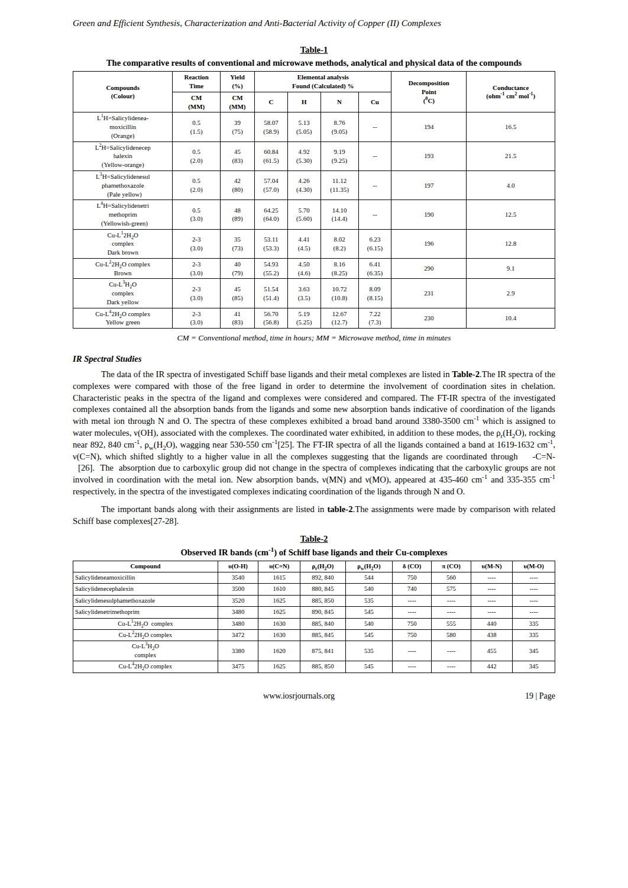Green and Efficient Synthesis, Characterization and Anti-Bacterial Activity of Copper (II) Complexes
Table-1
The comparative results of conventional and microwave methods, analytical and physical data of the compounds
| Compounds (Colour) | Reaction Time | Yield (%) | Elemental analysis Found (Calculated) % | Decomposition Point ( 0 C) | Conductance (ohm -1 cm 2 mol -1 ) |
| --- | --- | --- | --- | --- | --- |
| CM (MM) | CM (MM) | C | H | N | Cu |
| L 1 H=Salicylidenea- moxicillin (Orange) | 0.5 (1.5) | 39 (75) | 58.07 (58.9) | 5.13 (5.05) | 8.76 (9.05) | -- | 194 | 16.5 |
| L 2 H=Salicylidenecep halexin (Yellow-orange) | 0.5 (2.0) | 45 (83) | 60.84 (61.5) | 4.92 (5.30) | 9.19 (9.25) | -- | 193 | 21.5 |
| L 3 H=Salicylidenesul phamethoxazole (Pale yellow) | 0.5 (2.0) | 42 (80) | 57.04 (57.0) | 4.26 (4.30) | 11.12 (11.35) | -- | 197 | 4.0 |
| L 4 H=Salicylidenetri methoprim (Yellowish-green) | 0.5 (3.0) | 48 (89) | 64.25 (64.0) | 5.70 (5.60) | 14.10 (14.4) | -- | 190 | 12.5 |
| Cu-L 1 2H 2 O complex Dark brown | 2-3 (3.0) | 35 (73) | 53.11 (53.3) | 4.41 (4.5) | 8.02 (8.2) | 6.23 (6.15) | 196 | 12.8 |
| Cu-L 2 2H 2 O complex Brown | 2-3 (3.0) | 40 (79) | 54.93 (55.2) | 4.50 (4.6) | 8.16 (8.25) | 6.41 (6.35) | 290 | 9.1 |
| Cu-L 3 H 2 O complex Dark yellow | 2-3 (3.0) | 45 (85) | 51.54 (51.4) | 3.63 (3.5) | 10.72 (10.8) | 8.09 (8.15) | 231 | 2.9 |
| Cu-L 4 2H 2 O complex Yellow green | 2-3 (3.0) | 41 (83) | 56.70 (56.8) | 5.19 (5.25) | 12.67 (12.7) | 7.22 (7.3) | 230 | 10.4 |
CM = Conventional method, time in hours; MM = Microwave method, time in minutes
IR Spectral Studies
The data of the IR spectra of investigated Schiff base ligands and their metal complexes are listed in Table-2.The IR spectra of the complexes were compared with those of the free ligand in order to determine the involvement of coordination sites in chelation. Characteristic peaks in the spectra of the ligand and complexes were considered and compared. The FT-IR spectra of the investigated complexes contained all the absorption bands from the ligands and some new absorption bands indicative of coordination of the ligands with metal ion through N and O. The spectra of these complexes exhibited a broad band around 3380-3500 cm-1 which is assigned to water molecules, ν(OH), associated with the complexes. The coordinated water exhibited, in addition to these modes, the ρr(H2O), rocking near 892, 840 cm-1, ρw(H2O), wagging near 530-550 cm-1[25]. The FT-IR spectra of all the ligands contained a band at 1619-1632 cm-1, ν(C=N), which shifted slightly to a higher value in all the complexes suggesting that the ligands are coordinated through -C=N- [26]. The absorption due to carboxylic group did not change in the spectra of complexes indicating that the carboxylic groups are not involved in coordination with the metal ion. New absorption bands, ν(MN) and ν(MO), appeared at 435-460 cm-1 and 335-355 cm-1 respectively, in the spectra of the investigated complexes indicating coordination of the ligands through N and O.
The important bands along with their assignments are listed in table-2.The assignments were made by comparison with related Schiff base complexes[27-28].
Table-2
Observed IR bands (cm-1) of Schiff base ligands and their Cu-complexes
| Compound | υ(O-H) | υ(C=N) | ρ r (H 2 O) | ρ w (H 2 O) | δ (CO) | π (CO) | υ(M-N) | υ(M-O) |
| --- | --- | --- | --- | --- | --- | --- | --- | --- |
| Salicylideneamoxicillin | 3540 | 1615 | 892, 840 | 544 | 750 | 560 | ---- | ---- |
| Salicylidenecephalexin | 3500 | 1610 | 880, 845 | 540 | 740 | 575 | ---- | ---- |
| Salicylidenesulphamethoxazole | 3520 | 1625 | 885, 850 | 535 | ---- | ---- | ---- | ---- |
| Salicylidenetrimethoprim | 3480 | 1625 | 890, 845 | 545 | ---- | ---- | ---- | ---- |
| Cu-L 1 2H 2 O complex | 3480 | 1630 | 885, 840 | 540 | 750 | 555 | 440 | 335 |
| Cu-L 2 2H 2 O complex | 3472 | 1630 | 885, 845 | 545 | 750 | 580 | 438 | 335 |
| Cu-L 3 H 2 O complex | 3380 | 1620 | 875, 841 | 535 | ---- | ---- | 455 | 345 |
| Cu-L 4 2H 2 O complex | 3475 | 1625 | 885, 850 | 545 | ---- | ---- | 442 | 345 |
www.iosrjournals.org
19 | Page